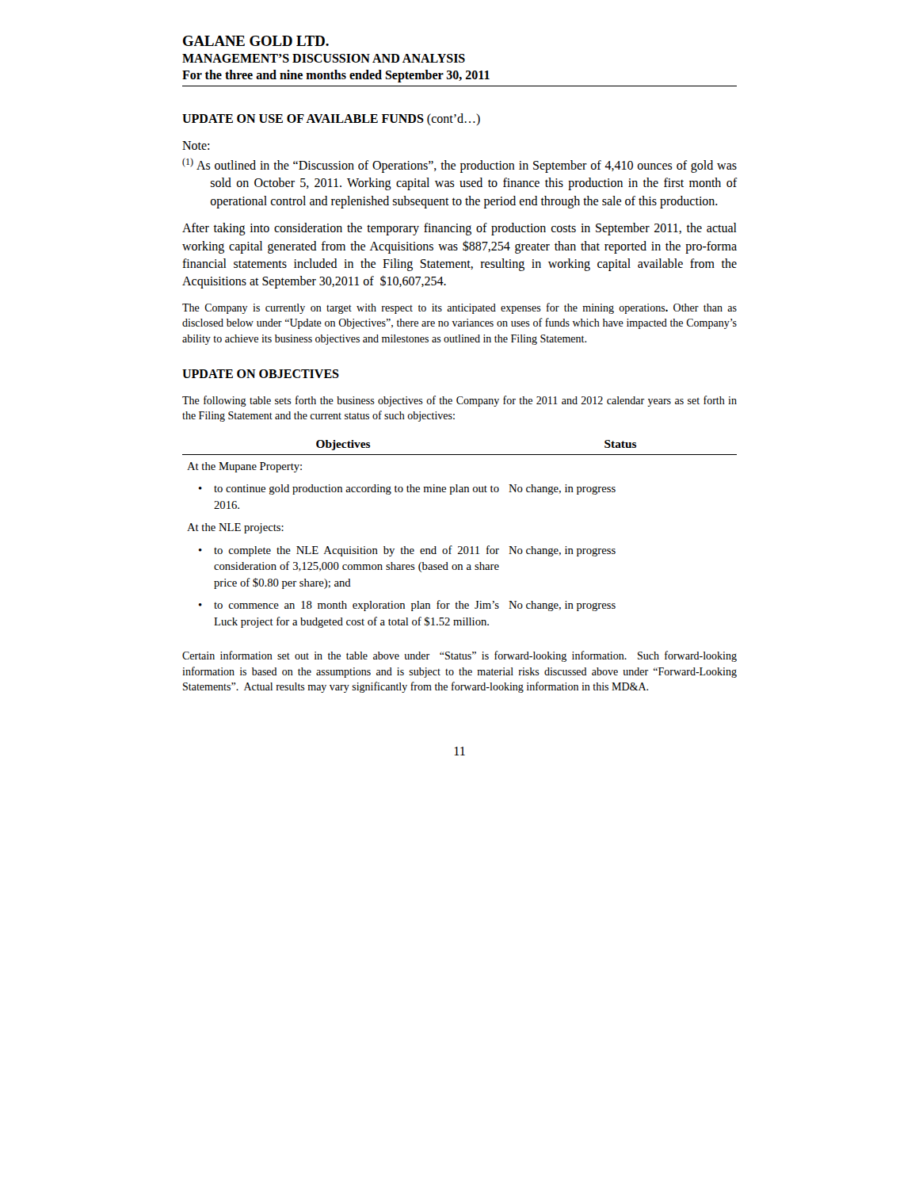GALANE GOLD LTD.
MANAGEMENT’S DISCUSSION AND ANALYSIS
For the three and nine months ended September 30, 2011
UPDATE ON USE OF AVAILABLE FUNDS (cont’d…)
Note:
(1) As outlined in the “Discussion of Operations”, the production in September of 4,410 ounces of gold was sold on October 5, 2011. Working capital was used to finance this production in the first month of operational control and replenished subsequent to the period end through the sale of this production.
After taking into consideration the temporary financing of production costs in September 2011, the actual working capital generated from the Acquisitions was $887,254 greater than that reported in the pro-forma financial statements included in the Filing Statement, resulting in working capital available from the Acquisitions at September 30,2011 of $10,607,254.
The Company is currently on target with respect to its anticipated expenses for the mining operations. Other than as disclosed below under “Update on Objectives”, there are no variances on uses of funds which have impacted the Company’s ability to achieve its business objectives and milestones as outlined in the Filing Statement.
UPDATE ON OBJECTIVES
The following table sets forth the business objectives of the Company for the 2011 and 2012 calendar years as set forth in the Filing Statement and the current status of such objectives:
| Objectives | Status |
| --- | --- |
| At the Mupane Property: | |
| • to continue gold production according to the mine plan out to 2016. | No change, in progress |
| At the NLE projects: | |
| • to complete the NLE Acquisition by the end of 2011 for consideration of 3,125,000 common shares (based on a share price of $0.80 per share); and | No change, in progress |
| • to commence an 18 month exploration plan for the Jim’s Luck project for a budgeted cost of a total of $1.52 million. | No change, in progress |
Certain information set out in the table above under “Status” is forward-looking information. Such forward-looking information is based on the assumptions and is subject to the material risks discussed above under “Forward-Looking Statements”. Actual results may vary significantly from the forward-looking information in this MD&A.
11